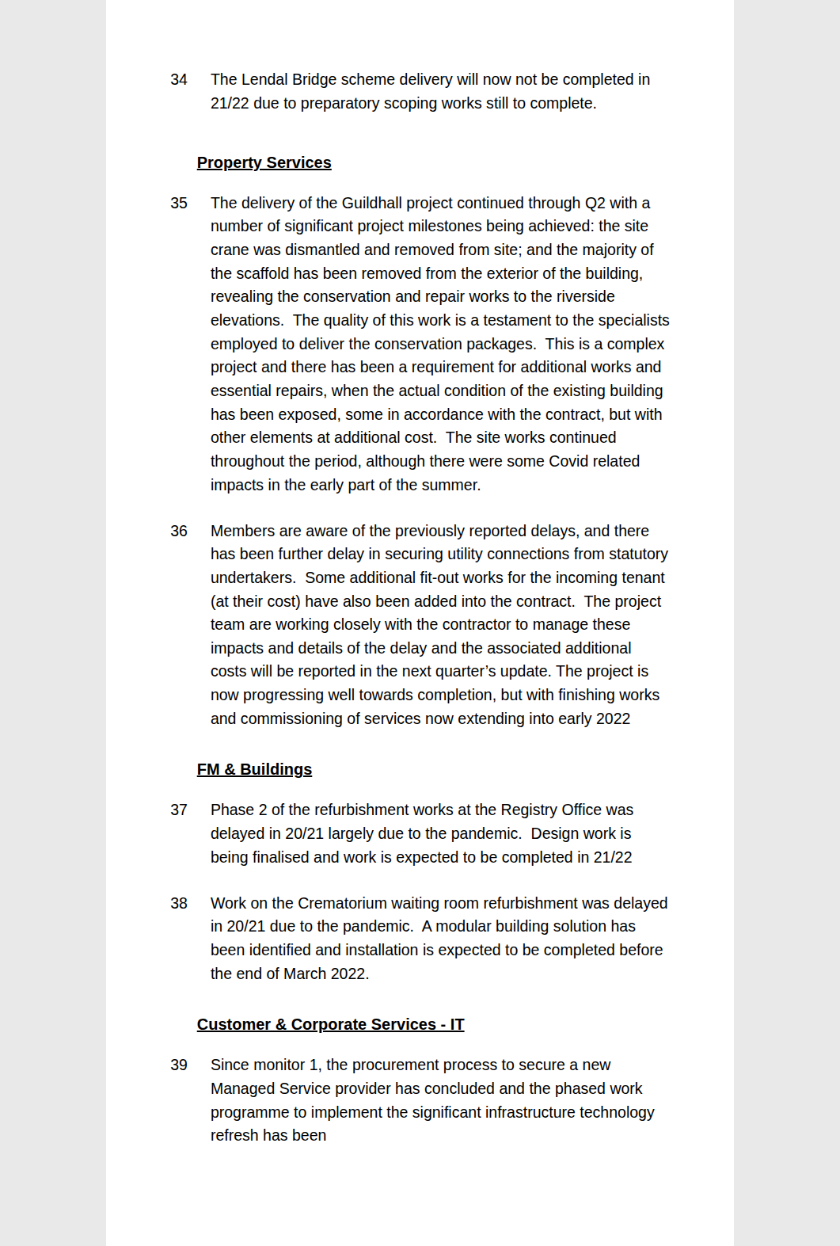34 The Lendal Bridge scheme delivery will now not be completed in 21/22 due to preparatory scoping works still to complete.
Property Services
35 The delivery of the Guildhall project continued through Q2 with a number of significant project milestones being achieved: the site crane was dismantled and removed from site; and the majority of the scaffold has been removed from the exterior of the building, revealing the conservation and repair works to the riverside elevations. The quality of this work is a testament to the specialists employed to deliver the conservation packages. This is a complex project and there has been a requirement for additional works and essential repairs, when the actual condition of the existing building has been exposed, some in accordance with the contract, but with other elements at additional cost. The site works continued throughout the period, although there were some Covid related impacts in the early part of the summer.
36 Members are aware of the previously reported delays, and there has been further delay in securing utility connections from statutory undertakers. Some additional fit-out works for the incoming tenant (at their cost) have also been added into the contract. The project team are working closely with the contractor to manage these impacts and details of the delay and the associated additional costs will be reported in the next quarter’s update. The project is now progressing well towards completion, but with finishing works and commissioning of services now extending into early 2022
FM & Buildings
37 Phase 2 of the refurbishment works at the Registry Office was delayed in 20/21 largely due to the pandemic. Design work is being finalised and work is expected to be completed in 21/22
38 Work on the Crematorium waiting room refurbishment was delayed in 20/21 due to the pandemic. A modular building solution has been identified and installation is expected to be completed before the end of March 2022.
Customer & Corporate Services - IT
39 Since monitor 1, the procurement process to secure a new Managed Service provider has concluded and the phased work programme to implement the significant infrastructure technology refresh has been